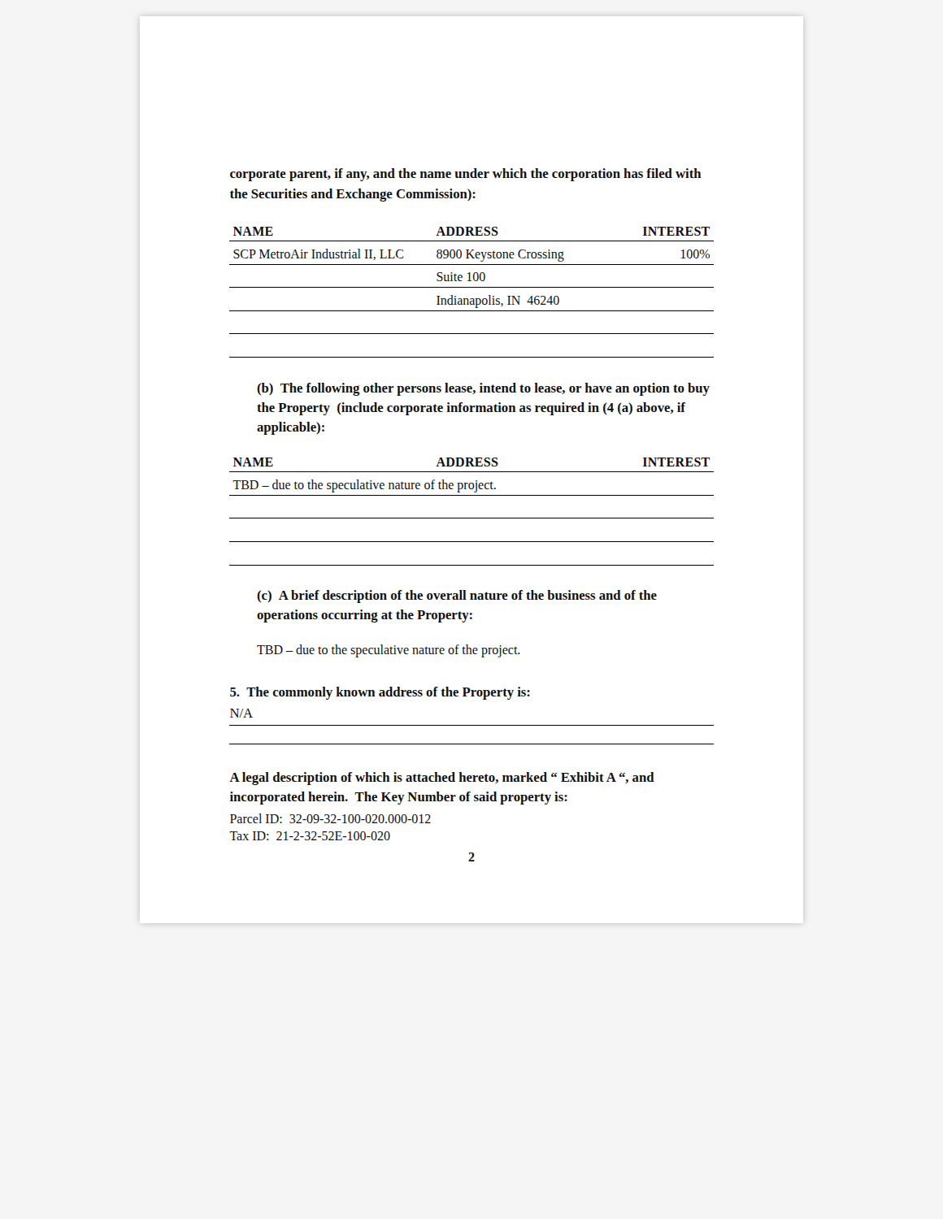corporate parent, if any, and the name under which the corporation has filed with the Securities and Exchange Commission):
| NAME | ADDRESS | INTEREST |
| --- | --- | --- |
| SCP MetroAir Industrial II, LLC | 8900 Keystone Crossing | 100% |
| | Suite 100 | |
| | Indianapolis, IN 46240 | |
(b) The following other persons lease, intend to lease, or have an option to buy the Property (include corporate information as required in (4 (a) above, if applicable):
| NAME | ADDRESS | INTEREST |
| --- | --- | --- |
| TBD – due to the speculative nature of the project. | |
(c) A brief description of the overall nature of the business and of the operations occurring at the Property:
TBD – due to the speculative nature of the project.
5. The commonly known address of the Property is:
N/A
A legal description of which is attached hereto, marked “ Exhibit A “, and incorporated herein. The Key Number of said property is:
Parcel ID: 32-09-32-100-020.000-012
Tax ID: 21-2-32-52E-100-020
2